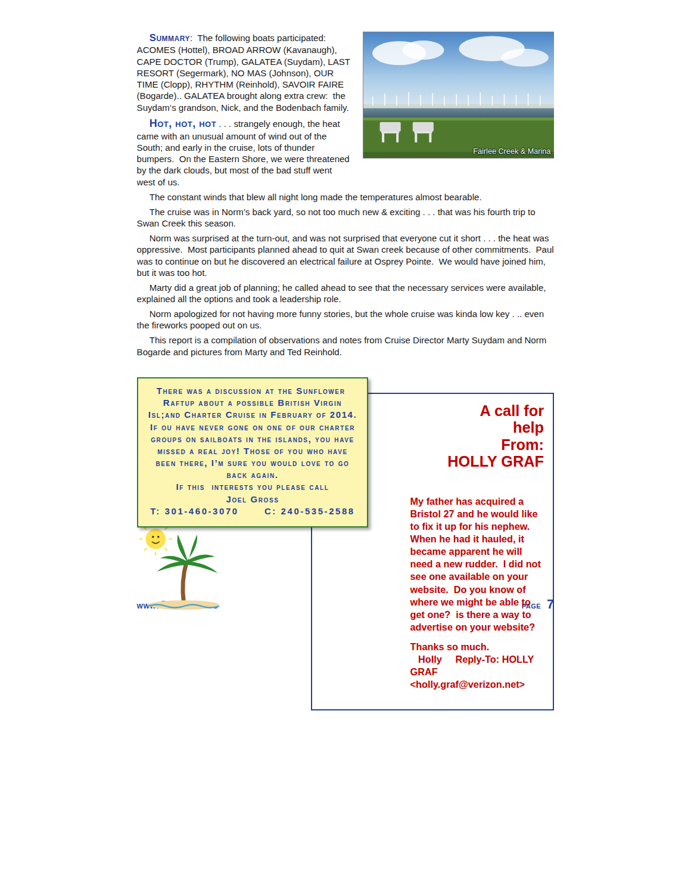Fairlee Creek & Marina
Summary: The following boats participated: ACOMES (Hottel), BROAD ARROW (Kavanaugh), CAPE DOCTOR (Trump), GALATEA (Suydam), LAST RESORT (Segermark), NO MAS (Johnson), OUR TIME (Clopp), RHYTHM (Reinhold), SAVOIR FAIRE (Bogarde).. GALATEA brought along extra crew: the Suydam‘s grandson, Nick, and the Bodenbach family.
Hot, hot, hot . . . strangely enough, the heat came with an unusual amount of wind out of the South; and early in the cruise, lots of thunder bumpers. On the Eastern Shore, we were threatened by the dark clouds, but most of the bad stuff went west of us.
The constant winds that blew all night long made the temperatures almost bearable.
The cruise was in Norm’s back yard, so not too much new & exciting . . . that was his fourth trip to Swan Creek this season.
Norm was surprised at the turn-out, and was not surprised that everyone cut it short . . . the heat was oppressive. Most participants planned ahead to quit at Swan creek because of other commitments. Paul was to continue on but he discovered an electrical failure at Osprey Pointe. We would have joined him, but it was too hot.
Marty did a great job of planning; he called ahead to see that the necessary services were available, explained all the options and took a leadership role.
Norm apologized for not having more funny stories, but the whole cruise was kinda low key . .. even the fireworks pooped out on us.
This report is a compilation of observations and notes from Cruise Director Marty Suydam and Norm Bogarde and pictures from Marty and Ted Reinhold.
A call for help From: HOLLY GRAF
Hello,
My father has acquired a Bristol 27 and he would like to fix it up for his nephew. When he had it hauled, it became apparent he will need a new rudder. I did not see one available on your website. Do you know of where we might be able to get one? is there a way to advertise on your website?
Thanks so much.
Holly Reply-To: HOLLY GRAF <holly.graf@verizon.net>
There was a discussion at the Sunflower Raftup about a possible British Virgin Isl;and Charter Cruise in February of 2014.
If ou have never gone on one of our charter groups on sailboats in the islands, you have missed a real joy! Those of you who have been there, I’m sure you would love to go back again.
If this interests you please call
Joel Gross
T: 301-460-3070 C: 240-535-2588
www.CBClub.info
page 7